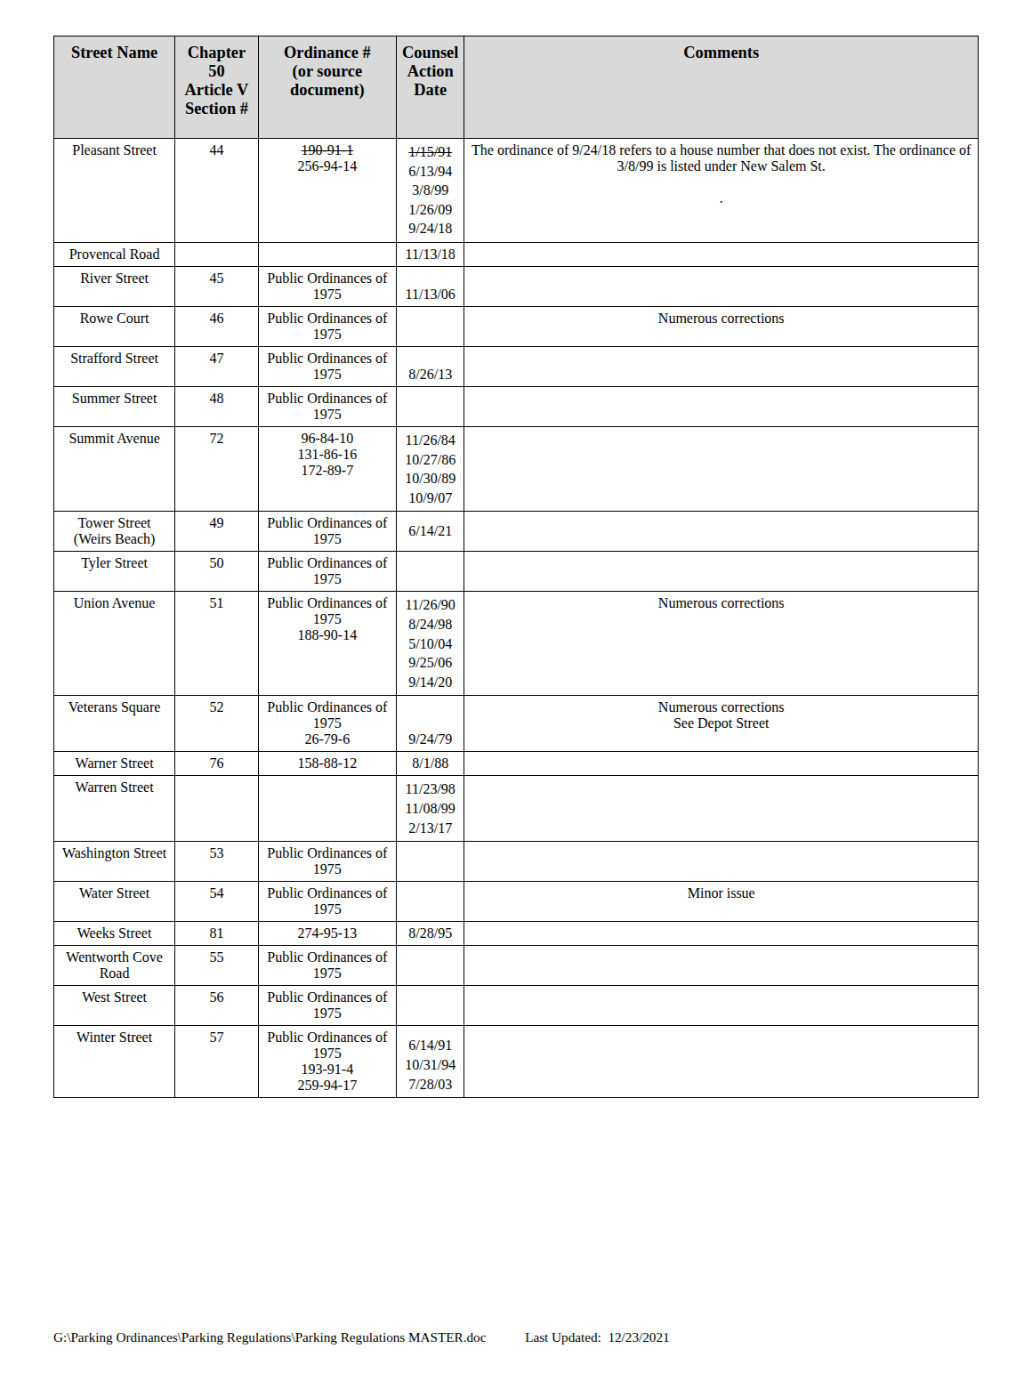| Street Name | Chapter 50 Article V Section # | Ordinance # (or source document) | Counsel Action Date | Comments |
| --- | --- | --- | --- | --- |
| Pleasant Street | 44 | 190-91-1 256-94-14 | 1/15/91 6/13/94 3/8/99 1/26/09 9/24/18 | The ordinance of 9/24/18 refers to a house number that does not exist. The ordinance of 3/8/99 is listed under New Salem St. . |
| Provencal Road | | | 11/13/18 | |
| River Street | 45 | Public Ordinances of 1975 | 11/13/06 | |
| Rowe Court | 46 | Public Ordinances of 1975 | | Numerous corrections |
| Strafford Street | 47 | Public Ordinances of 1975 | 8/26/13 | |
| Summer Street | 48 | Public Ordinances of 1975 | | |
| Summit Avenue | 72 | 96-84-10 131-86-16 172-89-7 | 11/26/84 10/27/86 10/30/89 10/9/07 | |
| Tower Street (Weirs Beach) | 49 | Public Ordinances of 1975 | 6/14/21 | |
| Tyler Street | 50 | Public Ordinances of 1975 | | |
| Union Avenue | 51 | Public Ordinances of 1975 188-90-14 | 11/26/90 8/24/98 5/10/04 9/25/06 9/14/20 | Numerous corrections |
| Veterans Square | 52 | Public Ordinances of 1975 26-79-6 | 9/24/79 | Numerous corrections See Depot Street |
| Warner Street | 76 | 158-88-12 | 8/1/88 | |
| Warren Street | | | 11/23/98 11/08/99 2/13/17 | |
| Washington Street | 53 | Public Ordinances of 1975 | | |
| Water Street | 54 | Public Ordinances of 1975 | | Minor issue |
| Weeks Street | 81 | 274-95-13 | 8/28/95 | |
| Wentworth Cove Road | 55 | Public Ordinances of 1975 | | |
| West Street | 56 | Public Ordinances of 1975 | | |
| Winter Street | 57 | Public Ordinances of 1975 193-91-4 259-94-17 | 6/14/91 10/31/94 7/28/03 | |
G:\Parking Ordinances\Parking Regulations\Parking Regulations MASTER.doc Last Updated: 12/23/2021